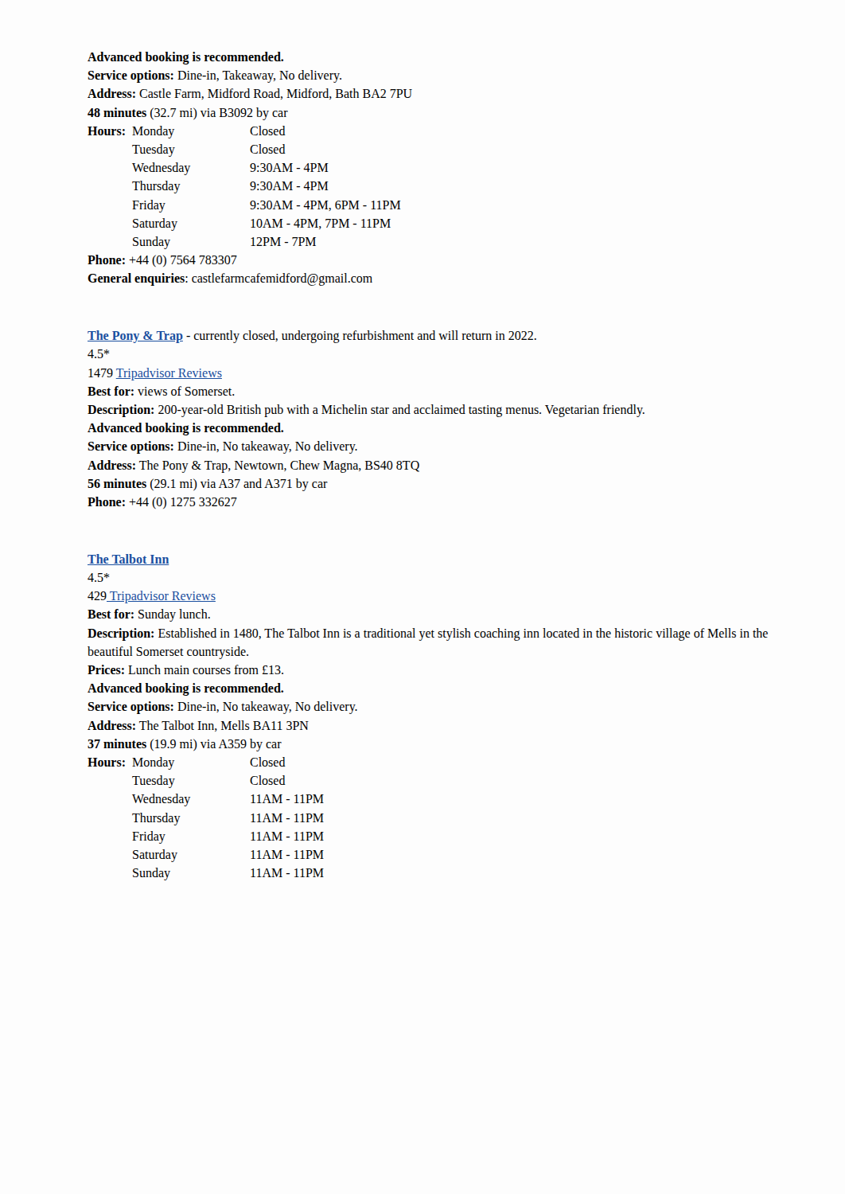Advanced booking is recommended.
Service options: Dine-in, Takeaway, No delivery.
Address: Castle Farm, Midford Road, Midford, Bath BA2 7PU
48 minutes (32.7 mi) via B3092 by car
Hours:
| Monday | Closed |
| Tuesday | Closed |
| Wednesday | 9:30AM - 4PM |
| Thursday | 9:30AM - 4PM |
| Friday | 9:30AM - 4PM, 6PM - 11PM |
| Saturday | 10AM - 4PM, 7PM - 11PM |
| Sunday | 12PM - 7PM |
Phone: +44 (0) 7564 783307
General enquiries: castlefarmcafemidford@gmail.com
The Pony & Trap - currently closed, undergoing refurbishment and will return in 2022.
4.5*
1479 Tripadvisor Reviews
Best for: views of Somerset.
Description: 200-year-old British pub with a Michelin star and acclaimed tasting menus. Vegetarian friendly.
Advanced booking is recommended.
Service options: Dine-in, No takeaway, No delivery.
Address: The Pony & Trap, Newtown, Chew Magna, BS40 8TQ
56 minutes (29.1 mi) via A37 and A371 by car
Phone: +44 (0) 1275 332627
The Talbot Inn
4.5*
429 Tripadvisor Reviews
Best for: Sunday lunch.
Description: Established in 1480, The Talbot Inn is a traditional yet stylish coaching inn located in the historic village of Mells in the beautiful Somerset countryside.
Prices: Lunch main courses from £13.
Advanced booking is recommended.
Service options: Dine-in, No takeaway, No delivery.
Address: The Talbot Inn, Mells BA11 3PN
37 minutes (19.9 mi) via A359 by car
Hours:
| Monday | Closed |
| Tuesday | Closed |
| Wednesday | 11AM - 11PM |
| Thursday | 11AM - 11PM |
| Friday | 11AM - 11PM |
| Saturday | 11AM - 11PM |
| Sunday | 11AM - 11PM |